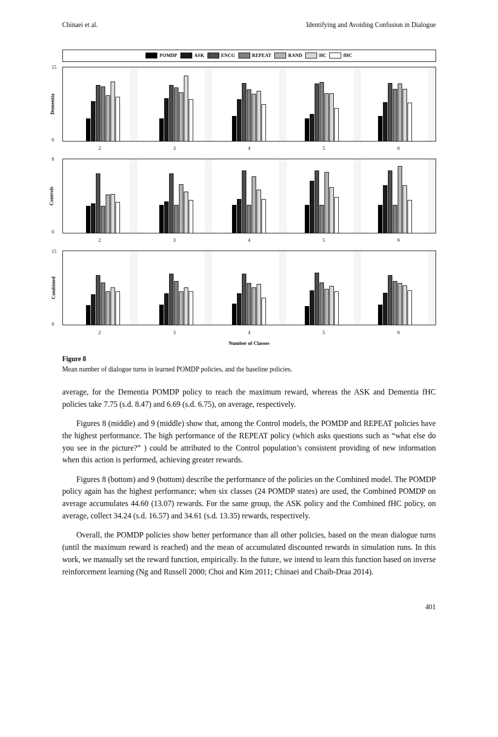Chinaei et al.
Identifying and Avoiding Confusion in Dialogue
POMDP ASK ENCG REPEAT RAND HC fHC
Dementia 15 0
23456
Controls 8 0
23456
Combined 15 0
23456
Number of Classes
Figure 8 Mean number of dialogue turns in learned POMDP policies, and the baseline policies.
average, for the Dementia POMDP policy to reach the maximum reward, whereas the ASK and Dementia fHC policies take 7.75 (s.d. 8.47) and 6.69 (s.d. 6.75), on average, respectively.
Figures 8 (middle) and 9 (middle) show that, among the Control models, the POMDP and REPEAT policies have the highest performance. The high performance of the REPEAT policy (which asks questions such as “what else do you see in the picture?” ) could be attributed to the Control population’s consistent providing of new information when this action is performed, achieving greater rewards.
Figures 8 (bottom) and 9 (bottom) describe the performance of the policies on the Combined model. The POMDP policy again has the highest performance; when six classes (24 POMDP states) are used, the Combined POMDP on average accumulates 44.60 (13.07) rewards. For the same group, the ASK policy and the Combined fHC policy, on average, collect 34.24 (s.d. 16.57) and 34.61 (s.d. 13.35) rewards, respectively.
Overall, the POMDP policies show better performance than all other policies, based on the mean dialogue turns (until the maximum reward is reached) and the mean of accumulated discounted rewards in simulation runs. In this work, we manually set the reward function, empirically. In the future, we intend to learn this function based on inverse reinforcement learning (Ng and Russell 2000; Choi and Kim 2011; Chinaei and Chaib-Draa 2014).
401